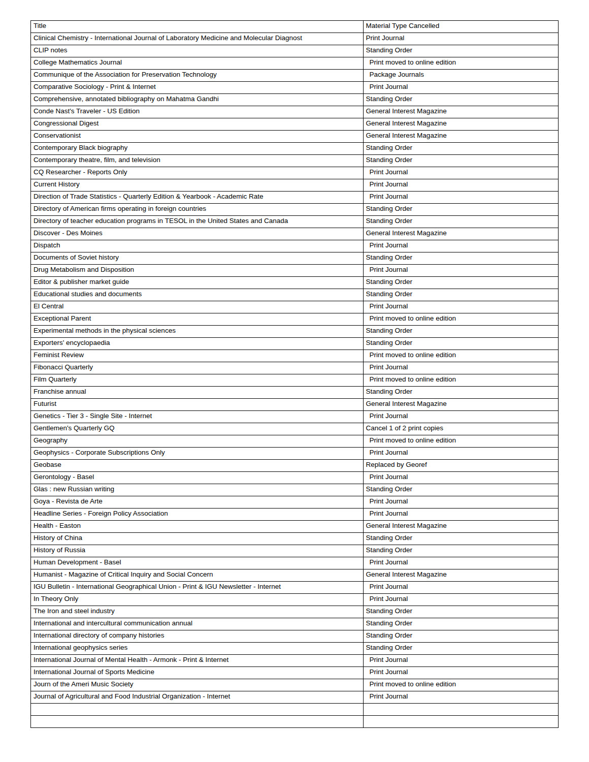| Title | Material Type Cancelled |
| Clinical Chemistry - International Journal of Laboratory Medicine and Molecular Diagnost | Print Journal |
| CLIP notes | Standing Order |
| College Mathematics Journal | Print moved to online edition |
| Communique of the Association for Preservation Technology | Package Journals |
| Comparative Sociology - Print & Internet | Print Journal |
| Comprehensive, annotated bibliography on Mahatma Gandhi | Standing Order |
| Conde Nast's Traveler - US Edition | General Interest Magazine |
| Congressional Digest | General Interest Magazine |
| Conservationist | General Interest Magazine |
| Contemporary Black biography | Standing Order |
| Contemporary theatre, film, and television | Standing Order |
| CQ Researcher - Reports Only | Print Journal |
| Current History | Print Journal |
| Direction of Trade Statistics - Quarterly Edition & Yearbook - Academic Rate | Print Journal |
| Directory of American firms operating in foreign countries | Standing Order |
| Directory of teacher education programs in TESOL in the United States and Canada | Standing Order |
| Discover - Des Moines | General Interest Magazine |
| Dispatch | Print Journal |
| Documents of Soviet history | Standing Order |
| Drug Metabolism and Disposition | Print Journal |
| Editor & publisher market guide | Standing Order |
| Educational studies and documents | Standing Order |
| El Central | Print Journal |
| Exceptional Parent | Print moved to online edition |
| Experimental methods in the physical sciences | Standing Order |
| Exporters' encyclopaedia | Standing Order |
| Feminist Review | Print moved to online edition |
| Fibonacci Quarterly | Print Journal |
| Film Quarterly | Print moved to online edition |
| Franchise annual | Standing Order |
| Futurist | General Interest Magazine |
| Genetics - Tier 3 - Single Site - Internet | Print Journal |
| Gentlemen's Quarterly GQ | Cancel 1 of 2 print copies |
| Geography | Print moved to online edition |
| Geophysics - Corporate Subscriptions Only | Print Journal |
| Geobase | Replaced by Georef |
| Gerontology - Basel | Print Journal |
| Glas : new Russian writing | Standing Order |
| Goya - Revista de Arte | Print Journal |
| Headline Series - Foreign Policy Association | Print Journal |
| Health - Easton | General Interest Magazine |
| History of China | Standing Order |
| History of Russia | Standing Order |
| Human Development - Basel | Print Journal |
| Humanist - Magazine of Critical Inquiry and Social Concern | General Interest Magazine |
| IGU Bulletin - International Geographical Union - Print & IGU Newsletter - Internet | Print Journal |
| In Theory Only | Print Journal |
| The Iron and steel industry | Standing Order |
| International and intercultural communication annual | Standing Order |
| International directory of company histories | Standing Order |
| International geophysics series | Standing Order |
| International Journal of Mental Health - Armonk - Print & Internet | Print Journal |
| International Journal of Sports Medicine | Print Journal |
| Journ of the Ameri Music Society | Print moved to online edition |
| Journal of Agricultural and Food Industrial Organization - Internet | Print Journal |